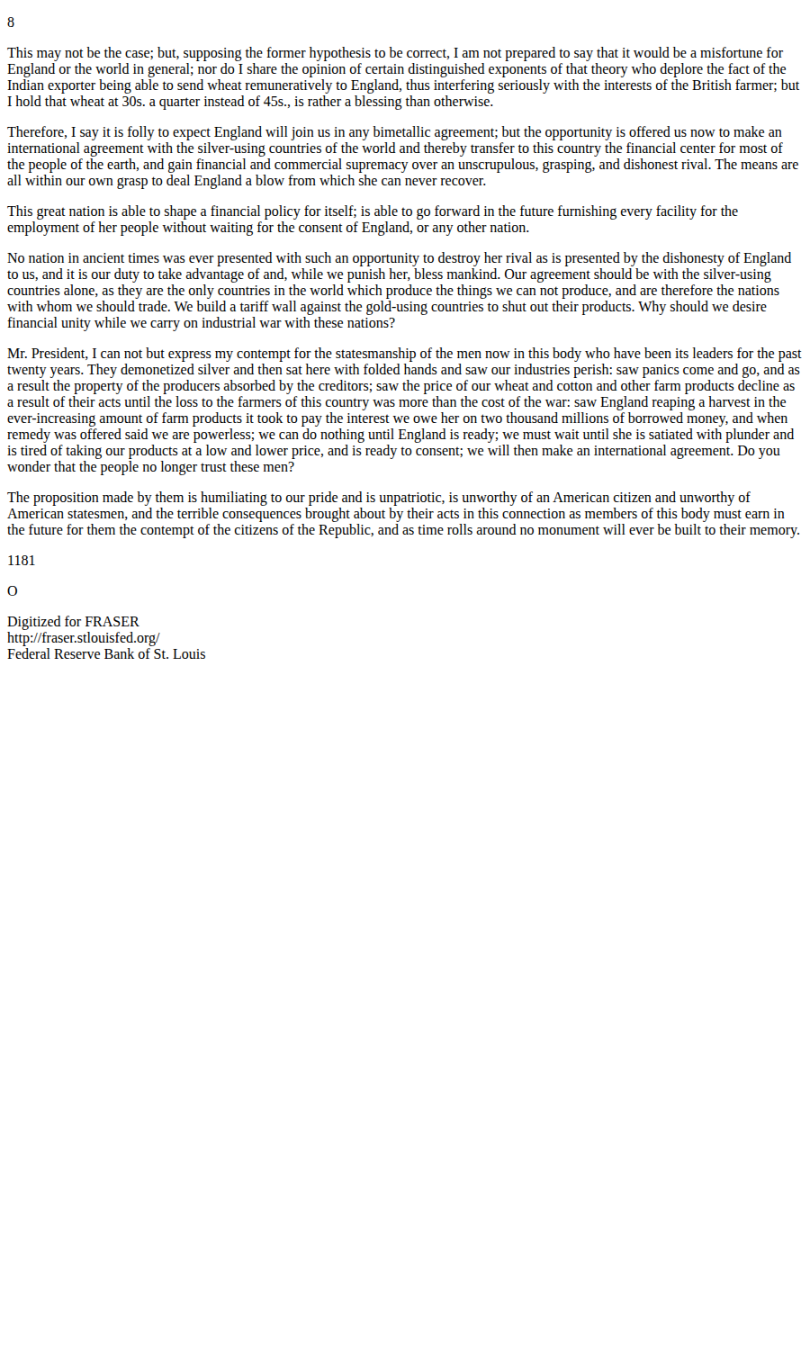8
This may not be the case; but, supposing the former hypothesis to be correct, I am not prepared to say that it would be a misfortune for England or the world in general; nor do I share the opinion of certain distinguished exponents of that theory who deplore the fact of the Indian exporter being able to send wheat remuneratively to England, thus interfering seriously with the interests of the British farmer; but I hold that wheat at 30s. a quarter instead of 45s., is rather a blessing than otherwise.
Therefore, I say it is folly to expect England will join us in any bimetallic agreement; but the opportunity is offered us now to make an international agreement with the silver-using countries of the world and thereby transfer to this country the financial center for most of the people of the earth, and gain financial and commercial supremacy over an unscrupulous, grasping, and dishonest rival. The means are all within our own grasp to deal England a blow from which she can never recover.
This great nation is able to shape a financial policy for itself; is able to go forward in the future furnishing every facility for the employment of her people without waiting for the consent of England, or any other nation.
No nation in ancient times was ever presented with such an opportunity to destroy her rival as is presented by the dishonesty of England to us, and it is our duty to take advantage of and, while we punish her, bless mankind. Our agreement should be with the silver-using countries alone, as they are the only countries in the world which produce the things we can not produce, and are therefore the nations with whom we should trade. We build a tariff wall against the gold-using countries to shut out their products. Why should we desire financial unity while we carry on industrial war with these nations?
Mr. President, I can not but express my contempt for the statesmanship of the men now in this body who have been its leaders for the past twenty years. They demonetized silver and then sat here with folded hands and saw our industries perish: saw panics come and go, and as a result the property of the producers absorbed by the creditors; saw the price of our wheat and cotton and other farm products decline as a result of their acts until the loss to the farmers of this country was more than the cost of the war: saw England reaping a harvest in the ever-increasing amount of farm products it took to pay the interest we owe her on two thousand millions of borrowed money, and when remedy was offered said we are powerless; we can do nothing until England is ready; we must wait until she is satiated with plunder and is tired of taking our products at a low and lower price, and is ready to consent; we will then make an international agreement. Do you wonder that the people no longer trust these men?
The proposition made by them is humiliating to our pride and is unpatriotic, is unworthy of an American citizen and unworthy of American statesmen, and the terrible consequences brought about by their acts in this connection as members of this body must earn in the future for them the contempt of the citizens of the Republic, and as time rolls around no monument will ever be built to their memory.
1181
O
Digitized for FRASER
http://fraser.stlouisfed.org/
Federal Reserve Bank of St. Louis